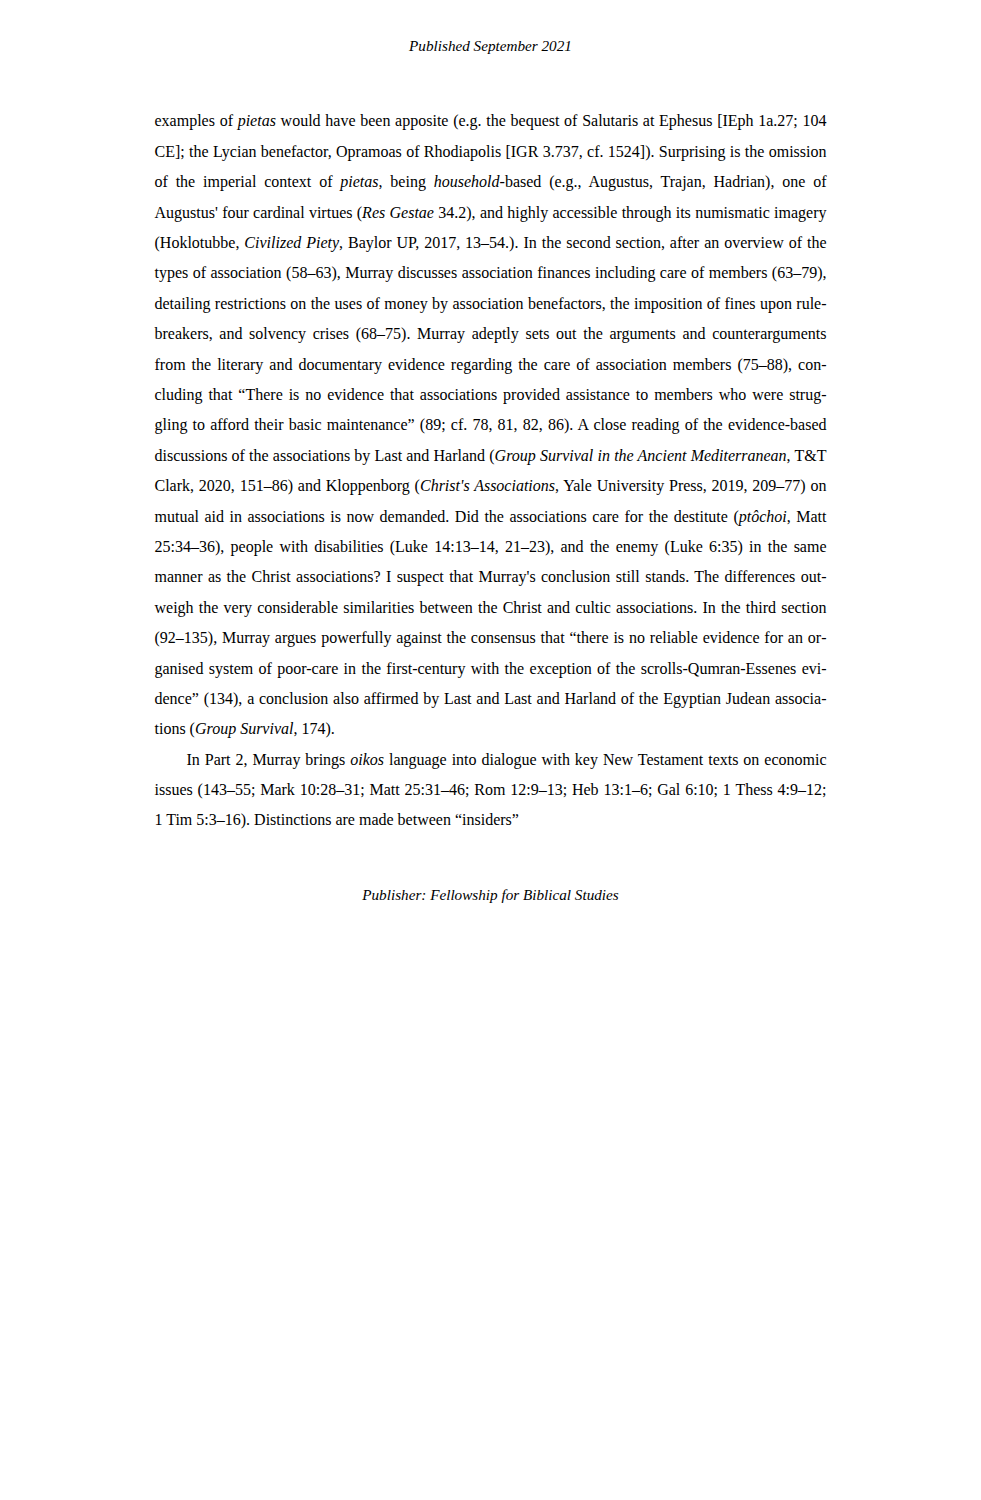Published September 2021
examples of pietas would have been apposite (e.g. the bequest of Salutaris at Ephesus [IEph 1a.27; 104 CE]; the Lycian benefactor, Opramoas of Rhodiapolis [IGR 3.737, cf. 1524]). Surprising is the omission of the imperial context of pietas, being household-based (e.g., Augustus, Trajan, Hadrian), one of Augustus' four cardinal virtues (Res Gestae 34.2), and highly accessible through its numismatic imagery (Hoklotubbe, Civilized Piety, Baylor UP, 2017, 13–54.). In the second section, after an overview of the types of association (58–63), Murray discusses association finances including care of members (63–79), detailing restrictions on the uses of money by association benefactors, the imposition of fines upon rule-breakers, and solvency crises (68–75). Murray adeptly sets out the arguments and counterarguments from the literary and documentary evidence regarding the care of association members (75–88), concluding that “There is no evidence that associations provided assistance to members who were struggling to afford their basic maintenance” (89; cf. 78, 81, 82, 86). A close reading of the evidence-based discussions of the associations by Last and Harland (Group Survival in the Ancient Mediterranean, T&T Clark, 2020, 151–86) and Kloppenborg (Christ's Associations, Yale University Press, 2019, 209–77) on mutual aid in associations is now demanded. Did the associations care for the destitute (ptôchoi, Matt 25:34–36), people with disabilities (Luke 14:13–14, 21–23), and the enemy (Luke 6:35) in the same manner as the Christ associations? I suspect that Murray's conclusion still stands. The differences outweigh the very considerable similarities between the Christ and cultic associations. In the third section (92–135), Murray argues powerfully against the consensus that “there is no reliable evidence for an organised system of poor-care in the first-century with the exception of the scrolls-Qumran-Essenes evidence” (134), a conclusion also affirmed by Last and Last and Harland of the Egyptian Judean associations (Group Survival, 174).
In Part 2, Murray brings oikos language into dialogue with key New Testament texts on economic issues (143–55; Mark 10:28–31; Matt 25:31–46; Rom 12:9–13; Heb 13:1–6; Gal 6:10; 1 Thess 4:9–12; 1 Tim 5:3–16). Distinctions are made between “insiders”
Publisher: Fellowship for Biblical Studies